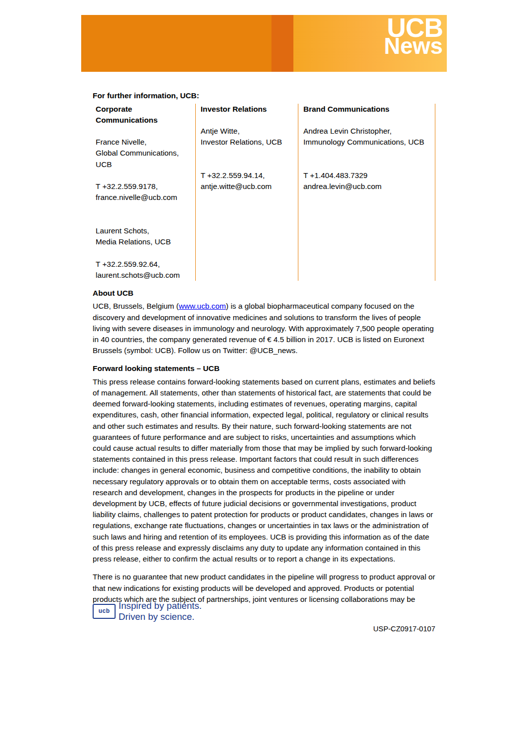UCB News
For further information, UCB:
| Corporate Communications France Nivelle, Global Communications, UCB T +32.2.559.9178, france.nivelle@ucb.com Laurent Schots, Media Relations, UCB T +32.2.559.92.64, laurent.schots@ucb.com | Investor Relations Antje Witte, Investor Relations, UCB T +32.2.559.94.14, antje.witte@ucb.com | Brand Communications Andrea Levin Christopher, Immunology Communications, UCB T +1.404.483.7329 andrea.levin@ucb.com |
About UCB
UCB, Brussels, Belgium (www.ucb.com) is a global biopharmaceutical company focused on the discovery and development of innovative medicines and solutions to transform the lives of people living with severe diseases in immunology and neurology. With approximately 7,500 people operating in 40 countries, the company generated revenue of € 4.5 billion in 2017. UCB is listed on Euronext Brussels (symbol: UCB). Follow us on Twitter: @UCB_news.
Forward looking statements – UCB
This press release contains forward-looking statements based on current plans, estimates and beliefs of management. All statements, other than statements of historical fact, are statements that could be deemed forward-looking statements, including estimates of revenues, operating margins, capital expenditures, cash, other financial information, expected legal, political, regulatory or clinical results and other such estimates and results. By their nature, such forward-looking statements are not guarantees of future performance and are subject to risks, uncertainties and assumptions which could cause actual results to differ materially from those that may be implied by such forward-looking statements contained in this press release. Important factors that could result in such differences include: changes in general economic, business and competitive conditions, the inability to obtain necessary regulatory approvals or to obtain them on acceptable terms, costs associated with research and development, changes in the prospects for products in the pipeline or under development by UCB, effects of future judicial decisions or governmental investigations, product liability claims, challenges to patent protection for products or product candidates, changes in laws or regulations, exchange rate fluctuations, changes or uncertainties in tax laws or the administration of such laws and hiring and retention of its employees. UCB is providing this information as of the date of this press release and expressly disclaims any duty to update any information contained in this press release, either to confirm the actual results or to report a change in its expectations.
There is no guarantee that new product candidates in the pipeline will progress to product approval or that new indications for existing products will be developed and approved. Products or potential products which are the subject of partnerships, joint ventures or licensing collaborations may be
Inspired by patients.
Driven by science.
USP-CZ0917-0107